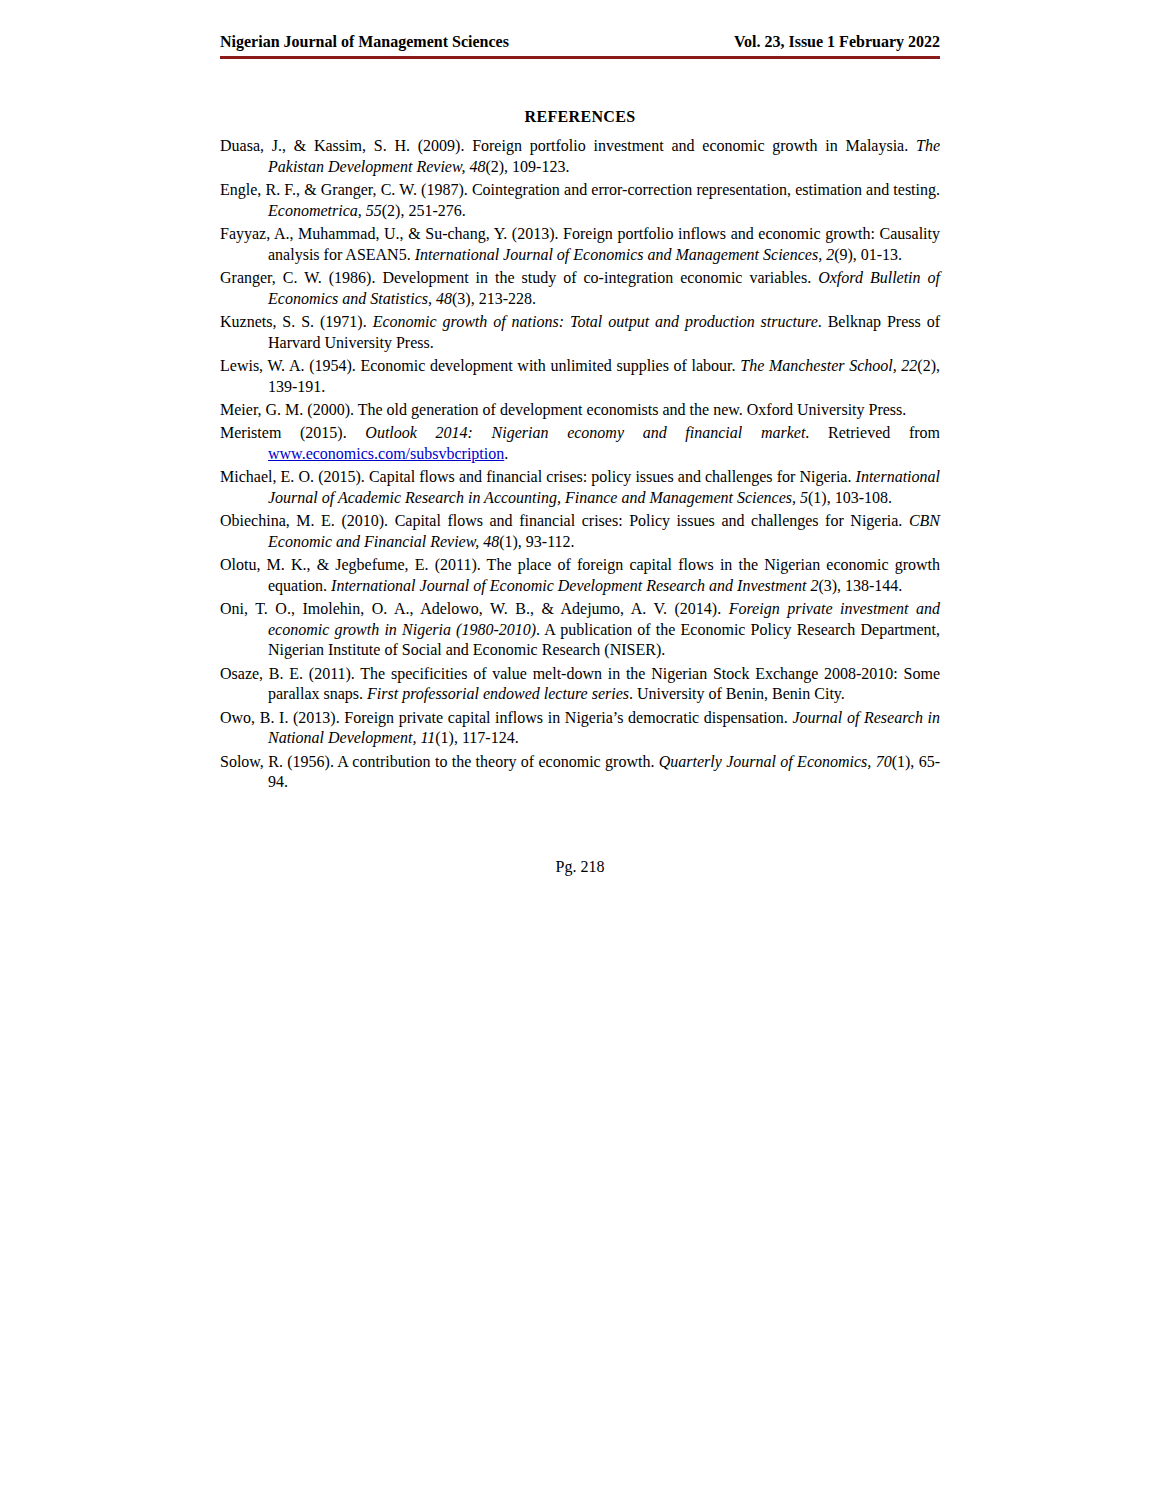Nigerian Journal of Management Sciences Vol. 23, Issue 1 February 2022
REFERENCES
Duasa, J., & Kassim, S. H. (2009). Foreign portfolio investment and economic growth in Malaysia. The Pakistan Development Review, 48(2), 109-123.
Engle, R. F., & Granger, C. W. (1987). Cointegration and error-correction representation, estimation and testing. Econometrica, 55(2), 251-276.
Fayyaz, A., Muhammad, U., & Su-chang, Y. (2013). Foreign portfolio inflows and economic growth: Causality analysis for ASEAN5. International Journal of Economics and Management Sciences, 2(9), 01-13.
Granger, C. W. (1986). Development in the study of co-integration economic variables. Oxford Bulletin of Economics and Statistics, 48(3), 213-228.
Kuznets, S. S. (1971). Economic growth of nations: Total output and production structure. Belknap Press of Harvard University Press.
Lewis, W. A. (1954). Economic development with unlimited supplies of labour. The Manchester School, 22(2), 139-191.
Meier, G. M. (2000). The old generation of development economists and the new. Oxford University Press.
Meristem (2015). Outlook 2014: Nigerian economy and financial market. Retrieved from www.economics.com/subsvbcription.
Michael, E. O. (2015). Capital flows and financial crises: policy issues and challenges for Nigeria. International Journal of Academic Research in Accounting, Finance and Management Sciences, 5(1), 103-108.
Obiechina, M. E. (2010). Capital flows and financial crises: Policy issues and challenges for Nigeria. CBN Economic and Financial Review, 48(1), 93-112.
Olotu, M. K., & Jegbefume, E. (2011). The place of foreign capital flows in the Nigerian economic growth equation. International Journal of Economic Development Research and Investment 2(3), 138-144.
Oni, T. O., Imolehin, O. A., Adelowo, W. B., & Adejumo, A. V. (2014). Foreign private investment and economic growth in Nigeria (1980-2010). A publication of the Economic Policy Research Department, Nigerian Institute of Social and Economic Research (NISER).
Osaze, B. E. (2011). The specificities of value melt-down in the Nigerian Stock Exchange 2008-2010: Some parallax snaps. First professorial endowed lecture series. University of Benin, Benin City.
Owo, B. I. (2013). Foreign private capital inflows in Nigeria’s democratic dispensation. Journal of Research in National Development, 11(1), 117-124.
Solow, R. (1956). A contribution to the theory of economic growth. Quarterly Journal of Economics, 70(1), 65-94.
Pg. 218